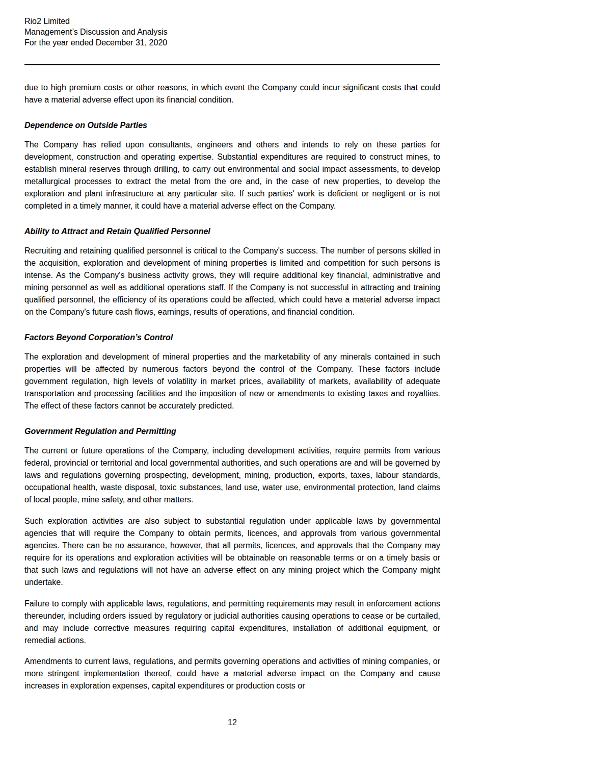Rio2 Limited
Management’s Discussion and Analysis
For the year ended December 31, 2020
due to high premium costs or other reasons, in which event the Company could incur significant costs that could have a material adverse effect upon its financial condition.
Dependence on Outside Parties
The Company has relied upon consultants, engineers and others and intends to rely on these parties for development, construction and operating expertise. Substantial expenditures are required to construct mines, to establish mineral reserves through drilling, to carry out environmental and social impact assessments, to develop metallurgical processes to extract the metal from the ore and, in the case of new properties, to develop the exploration and plant infrastructure at any particular site. If such parties' work is deficient or negligent or is not completed in a timely manner, it could have a material adverse effect on the Company.
Ability to Attract and Retain Qualified Personnel
Recruiting and retaining qualified personnel is critical to the Company's success. The number of persons skilled in the acquisition, exploration and development of mining properties is limited and competition for such persons is intense. As the Company's business activity grows, they will require additional key financial, administrative and mining personnel as well as additional operations staff. If the Company is not successful in attracting and training qualified personnel, the efficiency of its operations could be affected, which could have a material adverse impact on the Company's future cash flows, earnings, results of operations, and financial condition.
Factors Beyond Corporation’s Control
The exploration and development of mineral properties and the marketability of any minerals contained in such properties will be affected by numerous factors beyond the control of the Company. These factors include government regulation, high levels of volatility in market prices, availability of markets, availability of adequate transportation and processing facilities and the imposition of new or amendments to existing taxes and royalties. The effect of these factors cannot be accurately predicted.
Government Regulation and Permitting
The current or future operations of the Company, including development activities, require permits from various federal, provincial or territorial and local governmental authorities, and such operations are and will be governed by laws and regulations governing prospecting, development, mining, production, exports, taxes, labour standards, occupational health, waste disposal, toxic substances, land use, water use, environmental protection, land claims of local people, mine safety, and other matters.
Such exploration activities are also subject to substantial regulation under applicable laws by governmental agencies that will require the Company to obtain permits, licences, and approvals from various governmental agencies. There can be no assurance, however, that all permits, licences, and approvals that the Company may require for its operations and exploration activities will be obtainable on reasonable terms or on a timely basis or that such laws and regulations will not have an adverse effect on any mining project which the Company might undertake.
Failure to comply with applicable laws, regulations, and permitting requirements may result in enforcement actions thereunder, including orders issued by regulatory or judicial authorities causing operations to cease or be curtailed, and may include corrective measures requiring capital expenditures, installation of additional equipment, or remedial actions.
Amendments to current laws, regulations, and permits governing operations and activities of mining companies, or more stringent implementation thereof, could have a material adverse impact on the Company and cause increases in exploration expenses, capital expenditures or production costs or
12